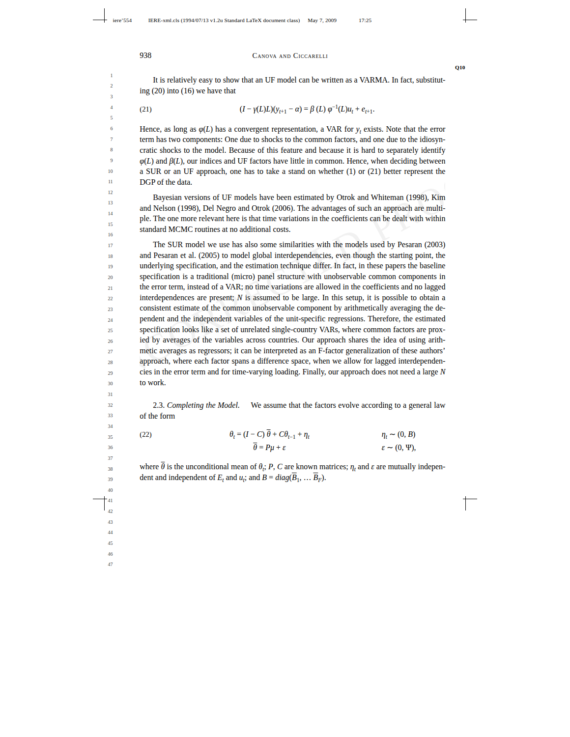iere’554 IERE-xml.cls (1994/07/13 v1.2u Standard LaTeX document class) May 7, 2009 17:25
1
2
3
4
5
6
7
8
9
10
11
12
13
14
15
16
17
18
19
20
21
22
23
24
25
26
27
28
29
30
31
32
33
34
35
36
37
38
39
40
41
42
43
44
45
46
47
UNCORRECTED PROOF
938
Canova and Ciccarelli
Q10
It is relatively easy to show that an UF model can be written as a VARMA. In fact, substituting (20) into (16) we have that
(21)
(I − γ(L)L)(yt+1 − α) = β (L) φ−1(L)ut + et+1.
Hence, as long as φ(L) has a convergent representation, a VAR for yt exists. Note that the error term has two components: One due to shocks to the common factors, and one due to the idiosyncratic shocks to the model. Because of this feature and because it is hard to separately identify φ(L) and β(L), our indices and UF factors have little in common. Hence, when deciding between a SUR or an UF approach, one has to take a stand on whether (1) or (21) better represent the DGP of the data.
Bayesian versions of UF models have been estimated by Otrok and Whiteman (1998), Kim and Nelson (1998), Del Negro and Otrok (2006). The advantages of such an approach are multiple. The one more relevant here is that time variations in the coefficients can be dealt with within standard MCMC routines at no additional costs.
The SUR model we use has also some similarities with the models used by Pesaran (2003) and Pesaran et al. (2005) to model global interdependencies, even though the starting point, the underlying specification, and the estimation technique differ. In fact, in these papers the baseline specification is a traditional (micro) panel structure with unobservable common components in the error term, instead of a VAR; no time variations are allowed in the coefficients and no lagged interdependences are present; N is assumed to be large. In this setup, it is possible to obtain a consistent estimate of the common unobservable component by arithmetically averaging the dependent and the independent variables of the unit-specific regressions. Therefore, the estimated specification looks like a set of unrelated single-country VARs, where common factors are proxied by averages of the variables across countries. Our approach shares the idea of using arithmetic averages as regressors; it can be interpreted as an F-factor generalization of these authors’ approach, where each factor spans a difference space, when we allow for lagged interdependencies in the error term and for time-varying loading. Finally, our approach does not need a large N to work.
2.3. Completing the Model. We assume that the factors evolve according to a general law of the form
(22)
θt = (I − C) θ + Cθt−1 + ηt
ηt ∼ (0, B)
θ = Pμ + ε
ε ∼ (0, Ψ),
where θ is the unconditional mean of θt; P, C are known matrices; ηt and ε are mutually independent and independent of Et and ut; and B = diag(B1, … BF).